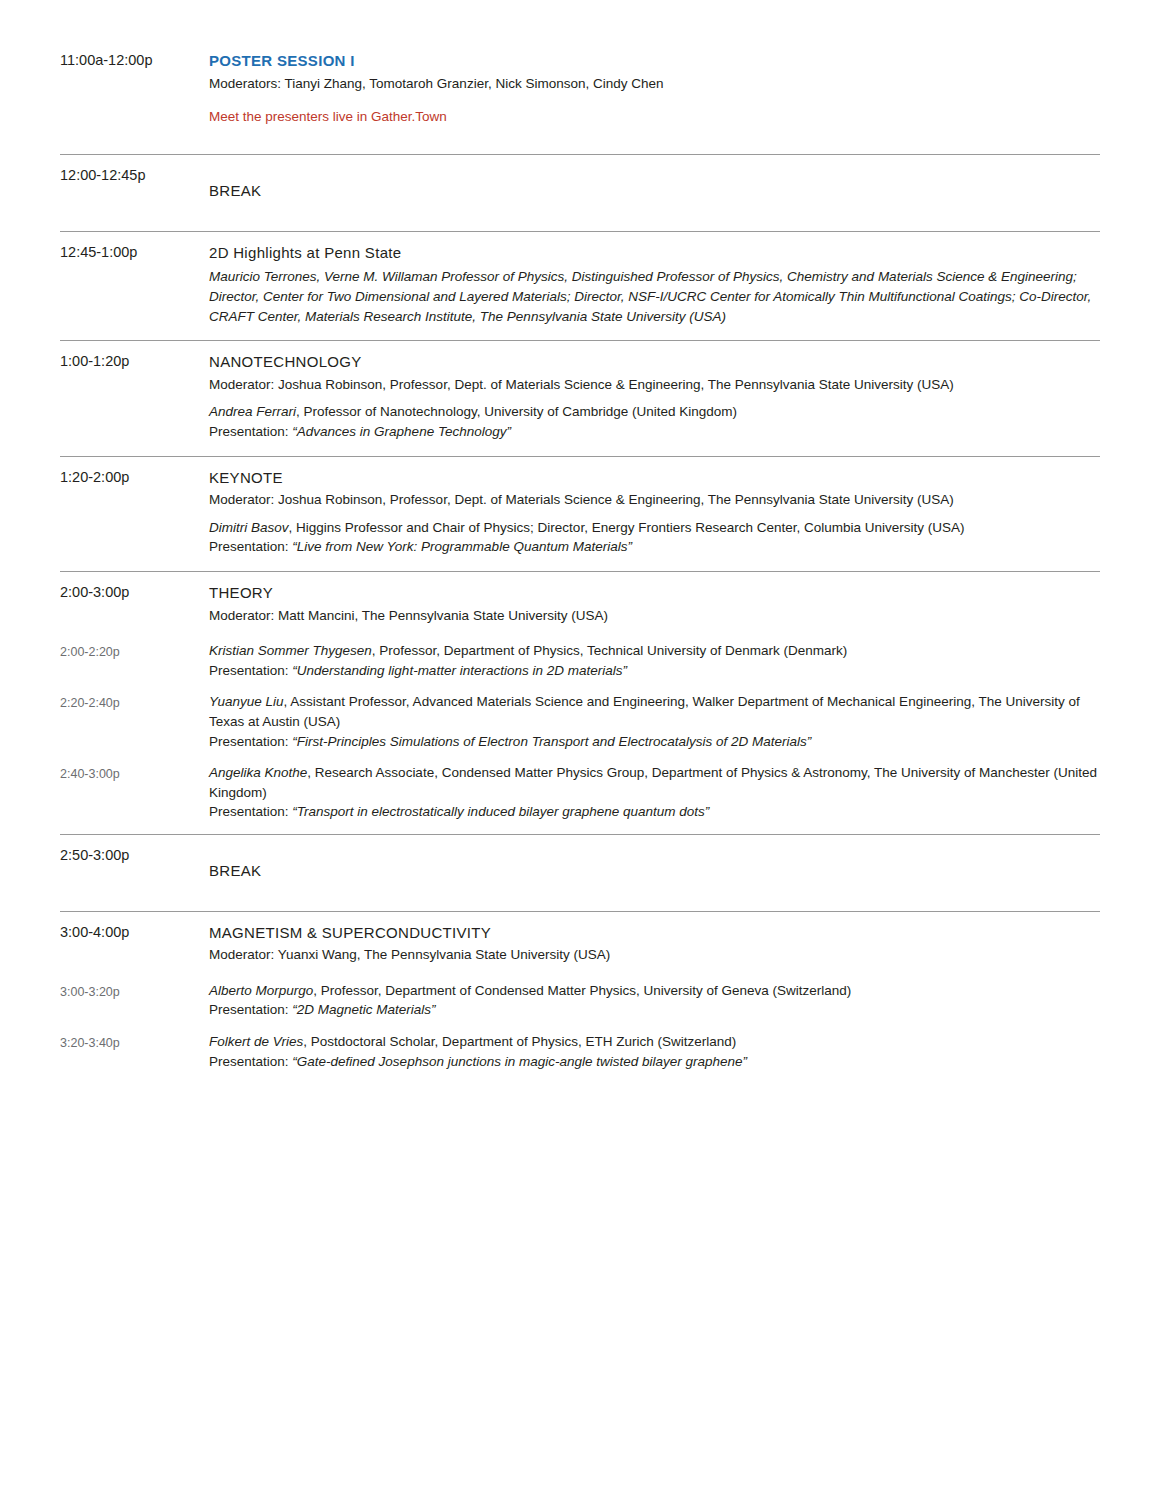| 11:00a-12:00p | POSTER SESSION I Moderators: Tianyi Zhang, Tomotaroh Granzier, Nick Simonson, Cindy Chen Meet the presenters live in Gather.Town |
| 12:00-12:45p | BREAK |
| 12:45-1:00p | 2D Highlights at Penn State Mauricio Terrones , Verne M. Willaman Professor of Physics, Distinguished Professor of Physics, Chemistry and Materials Science & Engineering; Director, Center for Two Dimensional and Layered Materials; Director, NSF-I/UCRC Center for Atomically Thin Multifunctional Coatings; Co-Director, CRAFT Center, Materials Research Institute, The Pennsylvania State University (USA) |
| 1:00-1:20p | NANOTECHNOLOGY Moderator: Joshua Robinson, Professor, Dept. of Materials Science & Engineering, The Pennsylvania State University (USA) Andrea Ferrari , Professor of Nanotechnology, University of Cambridge (United Kingdom) Presentation: “Advances in Graphene Technology” |
| 1:20-2:00p | KEYNOTE Moderator: Joshua Robinson, Professor, Dept. of Materials Science & Engineering, The Pennsylvania State University (USA) Dimitri Basov , Higgins Professor and Chair of Physics; Director, Energy Frontiers Research Center, Columbia University (USA) Presentation: “Live from New York: Programmable Quantum Materials” |
| 2:00-3:00p | THEORY Moderator: Matt Mancini, The Pennsylvania State University (USA) |
| 2:00-2:20p | Kristian Sommer Thygesen , Professor, Department of Physics, Technical University of Denmark (Denmark) Presentation: “Understanding light-matter interactions in 2D materials” |
| 2:20-2:40p | Yuanyue Liu , Assistant Professor, Advanced Materials Science and Engineering, Walker Department of Mechanical Engineering, The University of Texas at Austin (USA) Presentation: “First-Principles Simulations of Electron Transport and Electrocatalysis of 2D Materials” |
| 2:40-3:00p | Angelika Knothe , Research Associate, Condensed Matter Physics Group, Department of Physics & Astronomy, The University of Manchester (United Kingdom) Presentation: “Transport in electrostatically induced bilayer graphene quantum dots” |
| 2:50-3:00p | BREAK |
| 3:00-4:00p | MAGNETISM & SUPERCONDUCTIVITY Moderator: Yuanxi Wang, The Pennsylvania State University (USA) |
| 3:00-3:20p | Alberto Morpurgo , Professor, Department of Condensed Matter Physics, University of Geneva (Switzerland) Presentation: “2D Magnetic Materials” |
| 3:20-3:40p | Folkert de Vries , Postdoctoral Scholar, Department of Physics, ETH Zurich (Switzerland) Presentation: “Gate-defined Josephson junctions in magic-angle twisted bilayer graphene” |